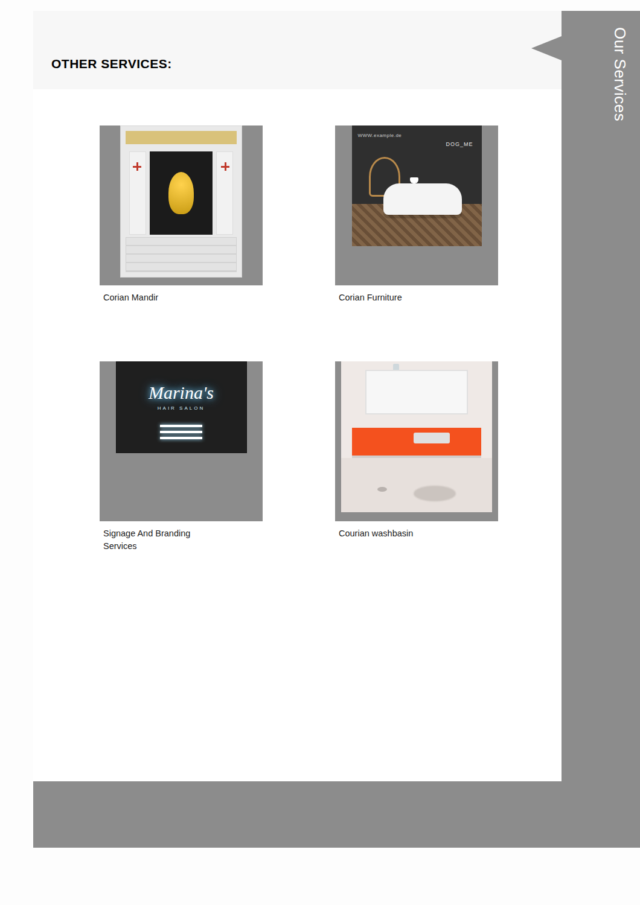OTHER SERVICES:
Corian Mandir
WWW.example.de
DOG_ME
Corian Furniture
Marina's
HAIR SALON
Signage And Branding
Services
Courian washbasin
Our Services